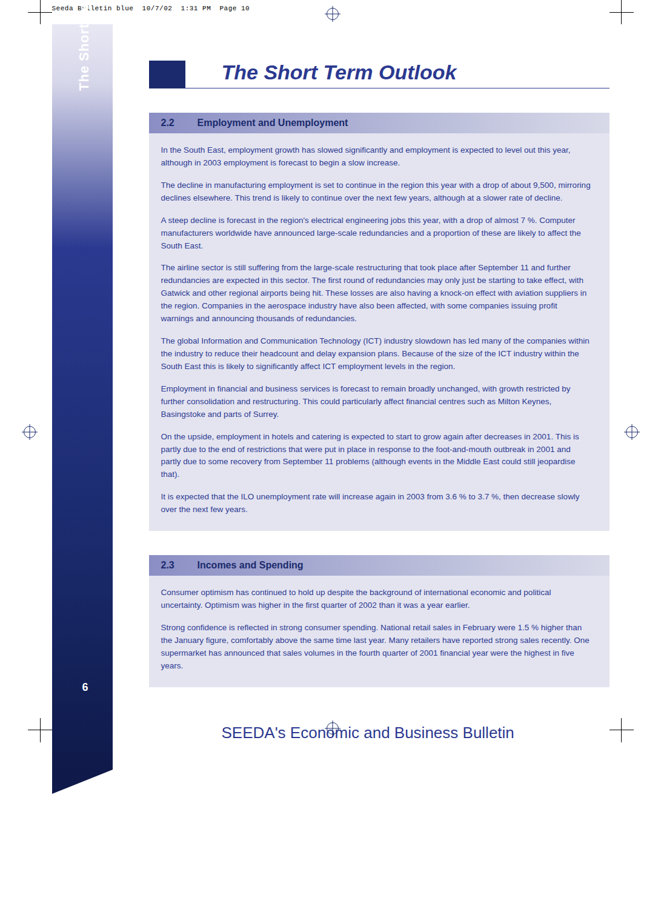Seeda Bulletin blue 10/7/02 1:31 PM Page 10
The Short Term Outlook
The Short Term Outlook
2.2 Employment and Unemployment
In the South East, employment growth has slowed significantly and employment is expected to level out this year, although in 2003 employment is forecast to begin a slow increase.
The decline in manufacturing employment is set to continue in the region this year with a drop of about 9,500, mirroring declines elsewhere. This trend is likely to continue over the next few years, although at a slower rate of decline.
A steep decline is forecast in the region's electrical engineering jobs this year, with a drop of almost 7 %. Computer manufacturers worldwide have announced large-scale redundancies and a proportion of these are likely to affect the South East.
The airline sector is still suffering from the large-scale restructuring that took place after September 11 and further redundancies are expected in this sector. The first round of redundancies may only just be starting to take effect, with Gatwick and other regional airports being hit. These losses are also having a knock-on effect with aviation suppliers in the region. Companies in the aerospace industry have also been affected, with some companies issuing profit warnings and announcing thousands of redundancies.
The global Information and Communication Technology (ICT) industry slowdown has led many of the companies within the industry to reduce their headcount and delay expansion plans. Because of the size of the ICT industry within the South East this is likely to significantly affect ICT employment levels in the region.
Employment in financial and business services is forecast to remain broadly unchanged, with growth restricted by further consolidation and restructuring. This could particularly affect financial centres such as Milton Keynes, Basingstoke and parts of Surrey.
On the upside, employment in hotels and catering is expected to start to grow again after decreases in 2001. This is partly due to the end of restrictions that were put in place in response to the foot-and-mouth outbreak in 2001 and partly due to some recovery from September 11 problems (although events in the Middle East could still jeopardise that).
It is expected that the ILO unemployment rate will increase again in 2003 from 3.6 % to 3.7 %, then decrease slowly over the next few years.
2.3 Incomes and Spending
Consumer optimism has continued to hold up despite the background of international economic and political uncertainty. Optimism was higher in the first quarter of 2002 than it was a year earlier.
Strong confidence is reflected in strong consumer spending. National retail sales in February were 1.5 % higher than the January figure, comfortably above the same time last year. Many retailers have reported strong sales recently. One supermarket has announced that sales volumes in the fourth quarter of 2001 financial year were the highest in five years.
6
SEEDA's Economic and Business Bulletin